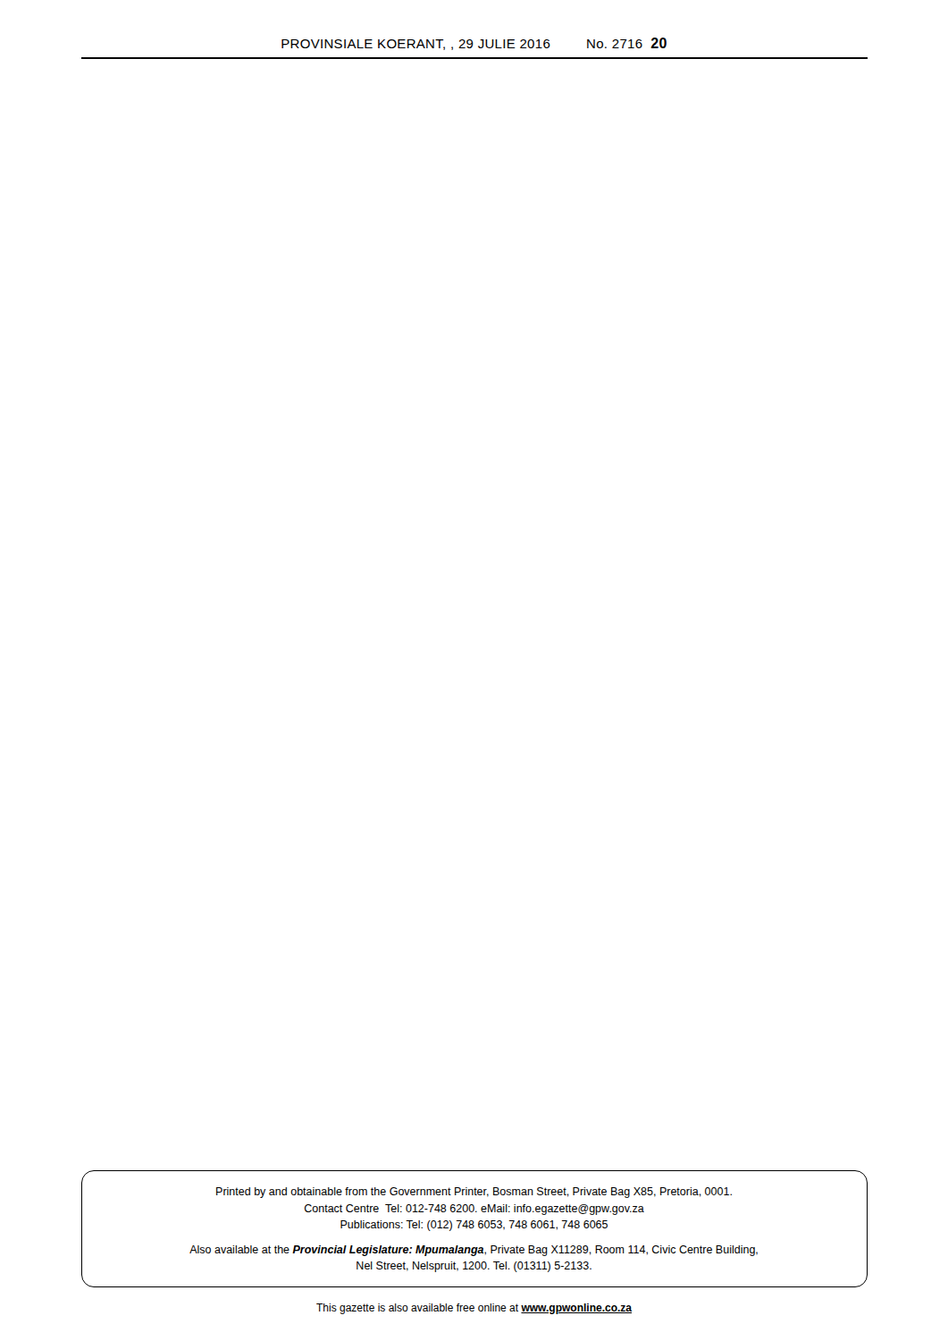PROVINSIALE KOERANT, , 29 JULIE 2016
No. 2716 20
Printed by and obtainable from the Government Printer, Bosman Street, Private Bag X85, Pretoria, 0001.
Contact Centre Tel: 012-748 6200. eMail: info.egazette@gpw.gov.za
Publications: Tel: (012) 748 6053, 748 6061, 748 6065
Also available at the Provincial Legislature: Mpumalanga, Private Bag X11289, Room 114, Civic Centre Building,
Nel Street, Nelspruit, 1200. Tel. (01311) 5-2133.
This gazette is also available free online at www.gpwonline.co.za